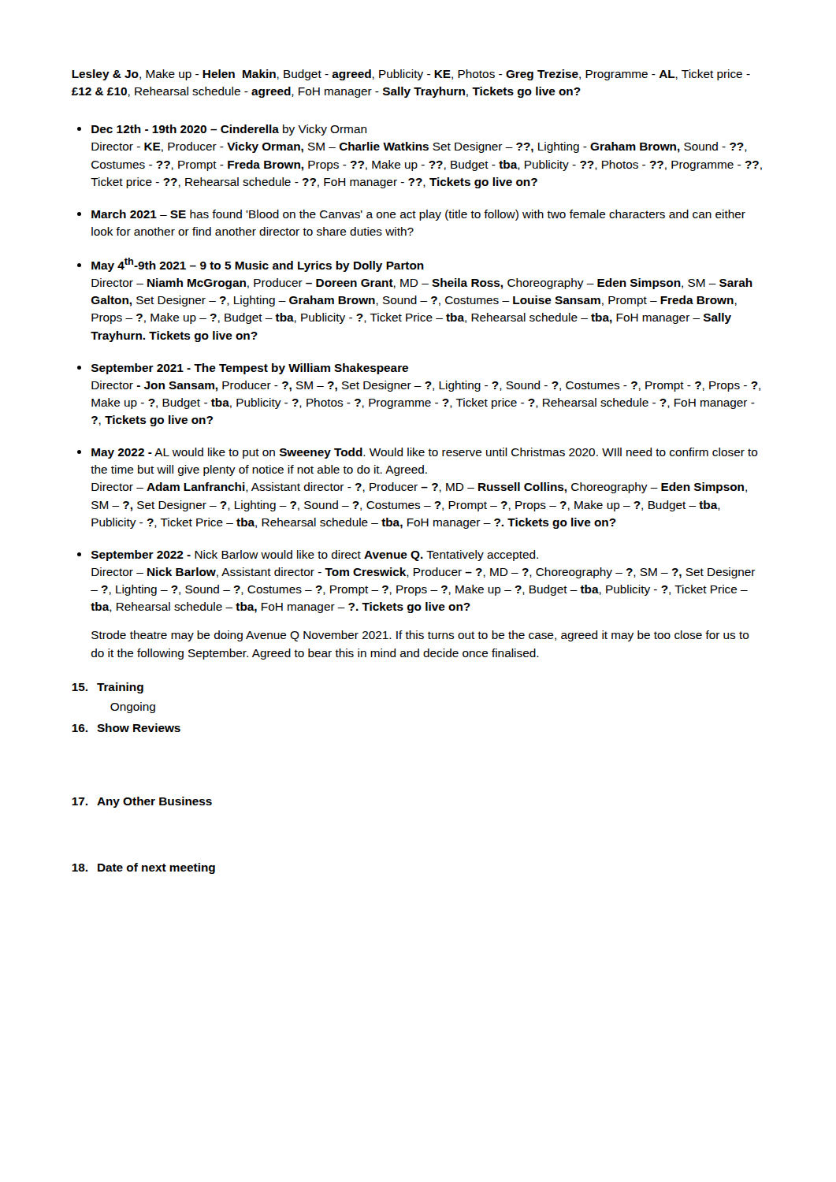Lesley & Jo, Make up - Helen Makin, Budget - agreed, Publicity - KE, Photos - Greg Trezise, Programme - AL, Ticket price - £12 & £10, Rehearsal schedule - agreed, FoH manager - Sally Trayhurn, Tickets go live on?
Dec 12th - 19th 2020 – Cinderella by Vicky Orman
Director - KE, Producer - Vicky Orman, SM – Charlie Watkins Set Designer – ??, Lighting - Graham Brown, Sound - ??, Costumes - ??, Prompt - Freda Brown, Props - ??, Make up - ??, Budget - tba, Publicity - ??, Photos - ??, Programme - ??, Ticket price - ??, Rehearsal schedule - ??, FoH manager - ??, Tickets go live on?
March 2021 – SE has found 'Blood on the Canvas' a one act play (title to follow) with two female characters and can either look for another or find another director to share duties with?
May 4th-9th 2021 – 9 to 5 Music and Lyrics by Dolly Parton
Director – Niamh McGrogan, Producer – Doreen Grant, MD – Sheila Ross, Choreography – Eden Simpson, SM – Sarah Galton, Set Designer – ?, Lighting – Graham Brown, Sound – ?, Costumes – Louise Sansam, Prompt – Freda Brown, Props – ?, Make up – ?, Budget – tba, Publicity - ?, Ticket Price – tba, Rehearsal schedule – tba, FoH manager – Sally Trayhurn. Tickets go live on?
September 2021 - The Tempest by William Shakespeare
Director - Jon Sansam, Producer - ?, SM – ?, Set Designer – ?, Lighting - ?, Sound - ?, Costumes - ?, Prompt - ?, Props - ?, Make up - ?, Budget - tba, Publicity - ?, Photos - ?, Programme - ?, Ticket price - ?, Rehearsal schedule - ?, FoH manager - ?, Tickets go live on?
May 2022 - AL would like to put on Sweeney Todd. Would like to reserve until Christmas 2020. WIll need to confirm closer to the time but will give plenty of notice if not able to do it. Agreed.
Director – Adam Lanfranchi, Assistant director - ?, Producer – ?, MD – Russell Collins, Choreography – Eden Simpson, SM – ?, Set Designer – ?, Lighting – ?, Sound – ?, Costumes – ?, Prompt – ?, Props – ?, Make up – ?, Budget – tba, Publicity - ?, Ticket Price – tba, Rehearsal schedule – tba, FoH manager – ?. Tickets go live on?
September 2022 - Nick Barlow would like to direct Avenue Q. Tentatively accepted.
Director – Nick Barlow, Assistant director - Tom Creswick, Producer – ?, MD – ?, Choreography – ?, SM – ?, Set Designer – ?, Lighting – ?, Sound – ?, Costumes – ?, Prompt – ?, Props – ?, Make up – ?, Budget – tba, Publicity - ?, Ticket Price – tba, Rehearsal schedule – tba, FoH manager – ?. Tickets go live on?
Strode theatre may be doing Avenue Q November 2021. If this turns out to be the case, agreed it may be too close for us to do it the following September. Agreed to bear this in mind and decide once finalised.
Training Ongoing
Show Reviews
Any Other Business
Date of next meeting